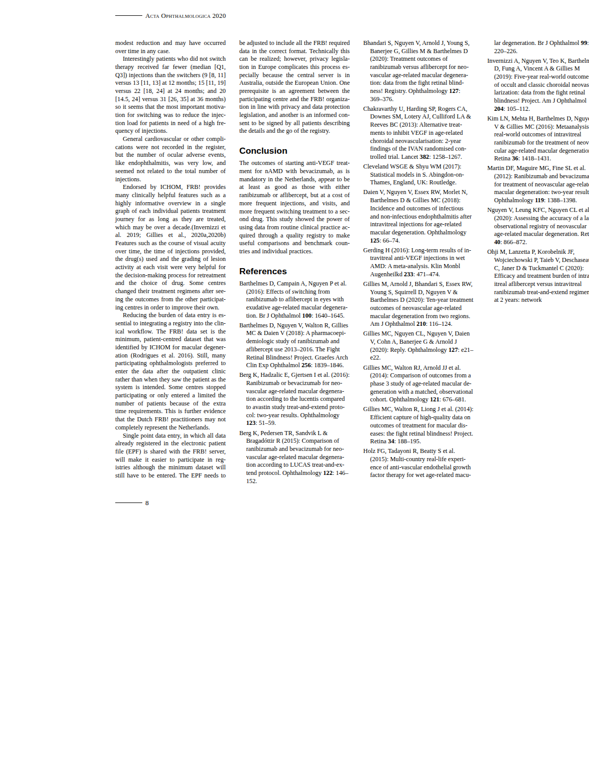Acta Ophthalmologica 2020
modest reduction and may have occurred over time in any case.
Interestingly patients who did not switch therapy received far fewer (median [Q1, Q3]) injections than the switchers (9 [8, 11] versus 13 [11, 13] at 12 months; 15 [11, 19] versus 22 [18, 24] at 24 months; and 20 [14.5, 24] versus 31 [26, 35] at 36 months) so it seems that the most important motivation for switching was to reduce the injection load for patients in need of a high frequency of injections.
General cardiovascular or other complications were not recorded in the register, but the number of ocular adverse events, like endophthalmitis, was very low, and seemed not related to the total number of injections.
Endorsed by ICHOM, FRB! provides many clinically helpful features such as a highly informative overview in a single graph of each individual patients treatment journey for as long as they are treated, which may be over a decade.(Invernizzi et al. 2019; Gillies et al., 2020a,2020b) Features such as the course of visual acuity over time, the time of injections provided, the drug(s) used and the grading of lesion activity at each visit were very helpful for the decision-making process for retreatment and the choice of drug. Some centres changed their treatment regimens after seeing the outcomes from the other participating centres in order to improve their own.
Reducing the burden of data entry is essential to integrating a registry into the clinical workflow. The FRB! data set is the minimum, patient-centred dataset that was identified by ICHOM for macular degeneration (Rodrigues et al. 2016). Still, many participating ophthalmologists preferred to enter the data after the outpatient clinic rather than when they saw the patient as the system is intended. Some centres stopped participating or only entered a limited the number of patients because of the extra time requirements. This is further evidence that the Dutch FRB! practitioners may not completely represent the Netherlands.
Single point data entry, in which all data already registered in the electronic patient file (EPF) is shared with the FRB! server, will make it easier to participate in registries although the minimum dataset will still have to be entered. The EPF needs to be adjusted to include all the FRB! required data in the correct format. Technically this can be realized; however, privacy legislation in Europe complicates this process especially because the central server is in Australia, outside the European Union. One prerequisite is an agreement between the participating centre and the FRB! organization in line with privacy and data protection legislation, and another is an informed consent to be signed by all patients describing the details and the go of the registry.
Conclusion
The outcomes of starting anti-VEGF treatment for nAMD with bevacizumab, as is mandatory in the Netherlands, appear to be at least as good as those with either ranibizumab or aflibercept, but at a cost of more frequent injections, and visits, and more frequent switching treatment to a second drug. This study showed the power of using data from routine clinical practice acquired through a quality registry to make useful comparisons and benchmark countries and individual practices.
References
Barthelmes D, Campain A, Nguyen P et al. (2016): Effects of switching from ranibizumab to aflibercept in eyes with exudative age-related macular degeneration. Br J Ophthalmol 100: 1640–1645.
Barthelmes D, Nguyen V, Walton R, Gillies MC & Daien V (2018): A pharmacoepidemiologic study of ranibizumab and aflibercept use 2013–2016. The Fight Retinal Blindness! Project. Graefes Arch Clin Exp Ophthalmol 256: 1839–1846.
Berg K, Hadzalic E, Gjertsen I et al. (2016): Ranibizumab or bevacizumab for neovascular age-related macular degeneration according to the lucentis compared to avastin study treat-and-extend protocol: two-year results. Ophthalmology 123: 51–59.
Berg K, Pedersen TR, Sandvik L & Bragadóttir R (2015): Comparison of ranibizumab and bevacizumab for neovascular age-related macular degeneration according to LUCAS treat-and-extend protocol. Ophthalmology 122: 146–152.
Bhandari S, Nguyen V, Arnold J, Young S, Banerjee G, Gillies M & Barthelmes D (2020): Treatment outcomes of ranibizumab versus aflibercept for neovascular age-related macular degeneration: data from the fight retinal blindness! Registry. Ophthalmology 127: 369–376.
Chakravarthy U, Harding SP, Rogers CA, Downes SM, Lotery AJ, Culliford LA & Reeves BC (2013): Alternative treatments to inhibit VEGF in age-related choroidal neovascularisation: 2-year findings of the IVAN randomised controlled trial. Lancet 382: 1258–1267.
Cleveland WSGE & Shyu WM (2017): Statistical models in S. Abingdon-on-Thames, England, UK: Routledge.
Daien V, Nguyen V, Essex RW, Morlet N, Barthelmes D & Gillies MC (2018): Incidence and outcomes of infectious and non-infectious endophthalmitis after intravitreal injections for age-related macular degeneration. Ophthalmology 125: 66–74.
Gerding H (2016): Long-term results of intravitreal anti-VEGF injections in wet AMD: A meta-analysis. Klin Monbl Augenheilkd 233: 471–474.
Gillies M, Arnold J, Bhandari S, Essex RW, Young S, Squirrell D, Nguyen V & Barthelmes D (2020): Ten-year treatment outcomes of neovascular age-related macular degeneration from two regions. Am J Ophthalmol 210: 116–124.
Gillies MC, Nguyen CL, Nguyen V, Daien V, Cohn A, Banerjee G & Arnold J (2020): Reply. Ophthalmology 127: e21–e22.
Gillies MC, Walton RJ, Arnold JJ et al. (2014): Comparison of outcomes from a phase 3 study of age-related macular degeneration with a matched, observational cohort. Ophthalmology 121: 676–681.
Gillies MC, Walton R, Liong J et al. (2014): Efficient capture of high-quality data on outcomes of treatment for macular diseases: the fight retinal blindness! Project. Retina 34: 188–195.
Holz FG, Tadayoni R, Beatty S et al. (2015): Multi-country real-life experience of anti-vascular endothelial growth factor therapy for wet age-related macular degeneration. Br J Ophthalmol 99: 220–226.
Invernizzi A, Nguyen V, Teo K, Barthelmes D, Fung A, Vincent A & Gillies M (2019): Five-year real-world outcomes of occult and classic choroidal neovascularization: data from the fight retinal blindness! Project. Am J Ophthalmol 204: 105–112.
Kim LN, Mehta H, Barthelmes D, Nguyen V & Gillies MC (2016): Metaanalysis of real-world outcomes of intravitreal ranibizumab for the treatment of neovascular age-related macular degeneration. Retina 36: 1418–1431.
Martin DF, Maguire MG, Fine SL et al. (2012): Ranibizumab and bevacizumab for treatment of neovascular age-related macular degeneration: two-year results. Ophthalmology 119: 1388–1398.
Nguyen V, Leung KFC, Nguyen CL et al. (2020): Assessing the accuracy of a large observational registry of neovascular age-related macular degeneration. Retina 40: 866–872.
Ohji M, Lanzetta P, Korobelnik JF, Wojciechowski P, Taieb V, Deschaseaux C, Janer D & Tuckmantel C (2020): Efficacy and treatment burden of intravitreal aflibercept versus intravitreal ranibizumab treat-and-extend regimens at 2 years: network
8